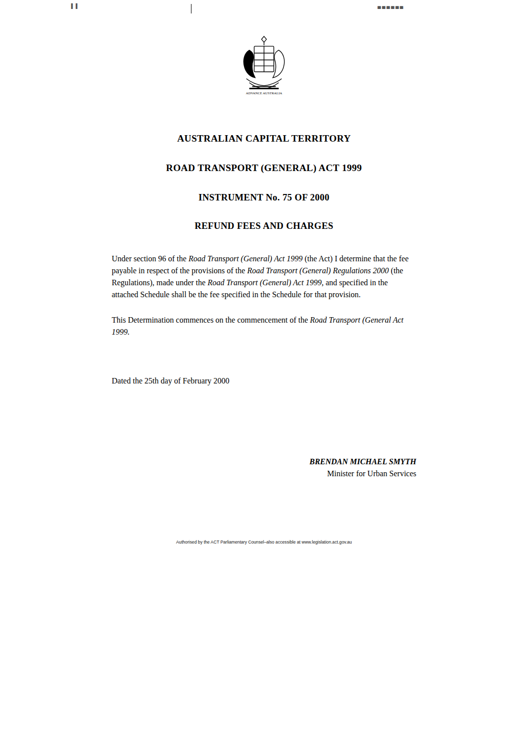▌▌ ▄▄▄▄▄▄
AUSTRALIAN CAPITAL TERRITORY
ROAD TRANSPORT (GENERAL) ACT 1999
INSTRUMENT No. 75 OF 2000
REFUND FEES AND CHARGES
Under section 96 of the Road Transport (General) Act 1999 (the Act) I determine that the fee payable in respect of the provisions of the Road Transport (General) Regulations 2000 (the Regulations), made under the Road Transport (General) Act 1999, and specified in the attached Schedule shall be the fee specified in the Schedule for that provision.
This Determination commences on the commencement of the Road Transport (General Act 1999.
Dated the 25th day of February 2000
BRENDAN MICHAEL SMYTH
Minister for Urban Services
Authorised by the ACT Parliamentary Counsel–also accessible at www.legislation.act.gov.au